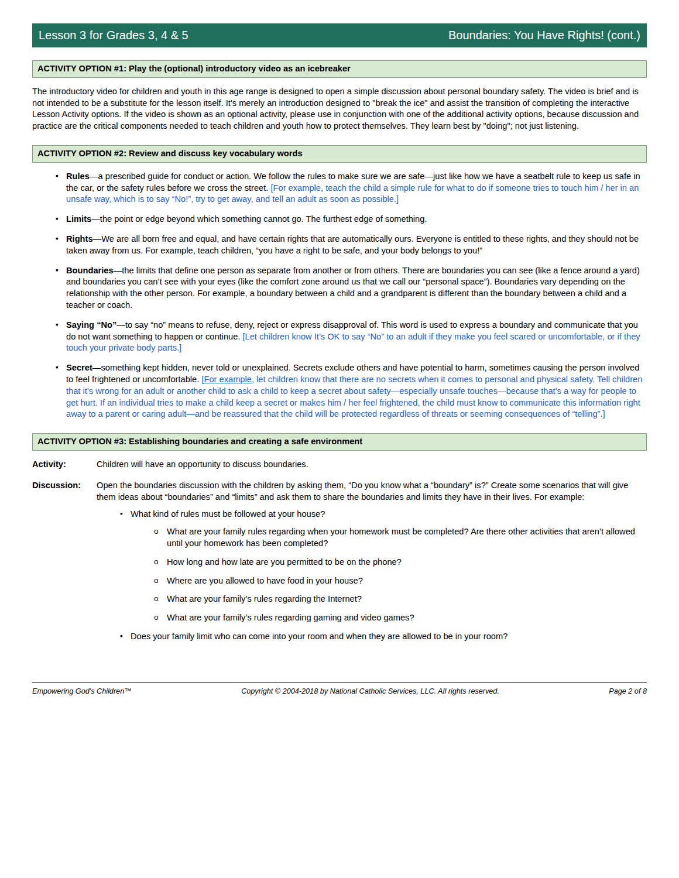Lesson 3 for Grades 3, 4 & 5 Boundaries: You Have Rights! (cont.)
ACTIVITY OPTION #1: Play the (optional) introductory video as an icebreaker
The introductory video for children and youth in this age range is designed to open a simple discussion about personal boundary safety. The video is brief and is not intended to be a substitute for the lesson itself. It's merely an introduction designed to "break the ice" and assist the transition of completing the interactive Lesson Activity options. If the video is shown as an optional activity, please use in conjunction with one of the additional activity options, because discussion and practice are the critical components needed to teach children and youth how to protect themselves. They learn best by "doing"; not just listening.
ACTIVITY OPTION #2: Review and discuss key vocabulary words
Rules—a prescribed guide for conduct or action. We follow the rules to make sure we are safe—just like how we have a seatbelt rule to keep us safe in the car, or the safety rules before we cross the street. [For example, teach the child a simple rule for what to do if someone tries to touch him / her in an unsafe way, which is to say “No!”, try to get away, and tell an adult as soon as possible.]
Limits—the point or edge beyond which something cannot go. The furthest edge of something.
Rights—We are all born free and equal, and have certain rights that are automatically ours. Everyone is entitled to these rights, and they should not be taken away from us. For example, teach children, “you have a right to be safe, and your body belongs to you!”
Boundaries—the limits that define one person as separate from another or from others. There are boundaries you can see (like a fence around a yard) and boundaries you can’t see with your eyes (like the comfort zone around us that we call our “personal space”). Boundaries vary depending on the relationship with the other person. For example, a boundary between a child and a grandparent is different than the boundary between a child and a teacher or coach.
Saying “No”—to say “no” means to refuse, deny, reject or express disapproval of. This word is used to express a boundary and communicate that you do not want something to happen or continue. [Let children know It’s OK to say “No” to an adult if they make you feel scared or uncomfortable, or if they touch your private body parts.]
Secret—something kept hidden, never told or unexplained. Secrets exclude others and have potential to harm, sometimes causing the person involved to feel frightened or uncomfortable. [For example, let children know that there are no secrets when it comes to personal and physical safety. Tell children that it’s wrong for an adult or another child to ask a child to keep a secret about safety—especially unsafe touches—because that’s a way for people to get hurt. If an individual tries to make a child keep a secret or makes him / her feel frightened, the child must know to communicate this information right away to a parent or caring adult—and be reassured that the child will be protected regardless of threats or seeming consequences of “telling”.]
ACTIVITY OPTION #3: Establishing boundaries and creating a safe environment
| Activity: | Children will have an opportunity to discuss boundaries. |
| Discussion: | Open the boundaries discussion with the children by asking them, “Do you know what a “boundary” is?” Create some scenarios that will give them ideas about “boundaries” and “limits” and ask them to share the boundaries and limits they have in their lives. For example: What kind of rules must be followed at your house? What are your family rules regarding when your homework must be completed? Are there other activities that aren’t allowed until your homework has been completed? How long and how late are you permitted to be on the phone? Where are you allowed to have food in your house? What are your family’s rules regarding the Internet? What are your family’s rules regarding gaming and video games? Does your family limit who can come into your room and when they are allowed to be in your room? |
Empowering God's Children™ Copyright © 2004-2018 by National Catholic Services, LLC. All rights reserved. Page 2 of 8